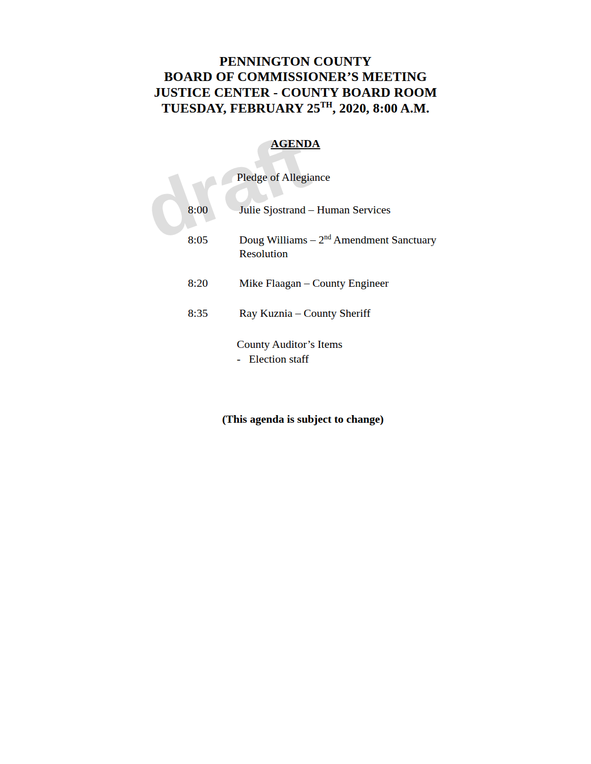draft
PENNINGTON COUNTY
BOARD OF COMMISSIONER’S MEETING
JUSTICE CENTER - COUNTY BOARD ROOM
TUESDAY, FEBRUARY 25TH, 2020, 8:00 A.M.
AGENDA
Pledge of Allegiance
| 8:00 | Julie Sjostrand – Human Services |
| 8:05 | Doug Williams – 2 nd Amendment Sanctuary Resolution |
| 8:20 | Mike Flaagan – County Engineer |
| 8:35 | Ray Kuznia – County Sheriff |
County Auditor’s Items - Election staff
(This agenda is subject to change)